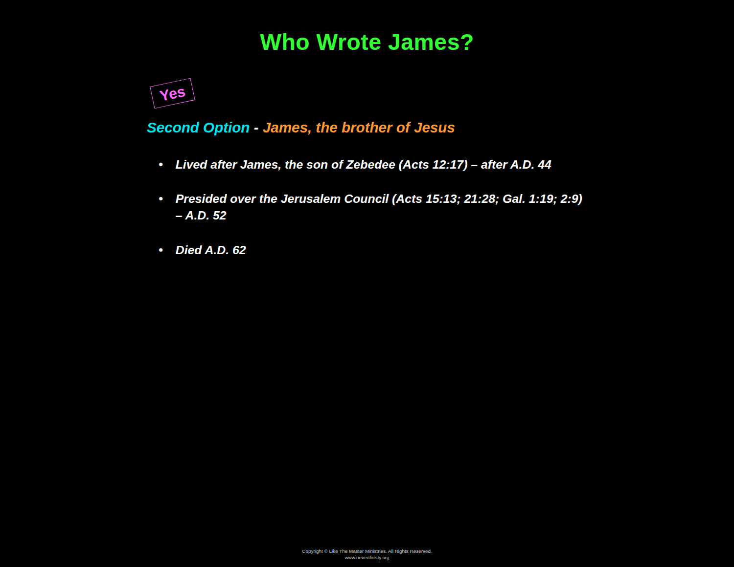Who Wrote James?
Yes
Second Option - James, the brother of Jesus
Lived after James, the son of Zebedee (Acts 12:17) – after A.D. 44
Presided over the Jerusalem Council (Acts 15:13; 21:28; Gal. 1:19; 2:9) – A.D. 52
Died A.D. 62
Copyright © Like The Master Ministries. All Rights Reserved.
www.neverthirsty.org